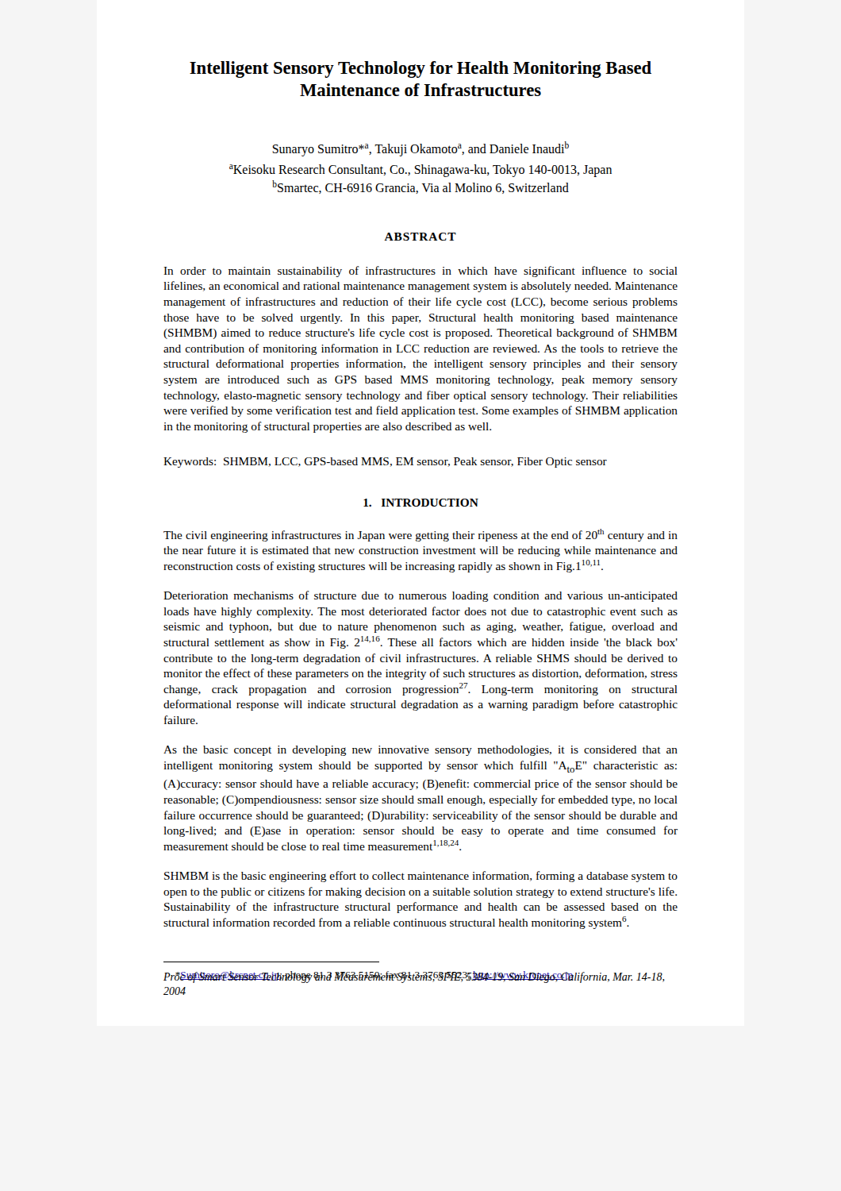Intelligent Sensory Technology for Health Monitoring Based
Maintenance of Infrastructures
Sunaryo Sumitro*a, Takuji Okamotoa, and Daniele Inaudib
aKeisoku Research Consultant, Co., Shinagawa-ku, Tokyo 140-0013, Japan
bSmartec, CH-6916 Grancia, Via al Molino 6, Switzerland
ABSTRACT
In order to maintain sustainability of infrastructures in which have significant influence to social lifelines, an economical and rational maintenance management system is absolutely needed. Maintenance management of infrastructures and reduction of their life cycle cost (LCC), become serious problems those have to be solved urgently. In this paper, Structural health monitoring based maintenance (SHMBM) aimed to reduce structure's life cycle cost is proposed. Theoretical background of SHMBM and contribution of monitoring information in LCC reduction are reviewed. As the tools to retrieve the structural deformational properties information, the intelligent sensory principles and their sensory system are introduced such as GPS based MMS monitoring technology, peak memory sensory technology, elasto-magnetic sensory technology and fiber optical sensory technology. Their reliabilities were verified by some verification test and field application test. Some examples of SHMBM application in the monitoring of structural properties are also described as well.
Keywords: SHMBM, LCC, GPS-based MMS, EM sensor, Peak sensor, Fiber Optic sensor
1. INTRODUCTION
The civil engineering infrastructures in Japan were getting their ripeness at the end of 20th century and in the near future it is estimated that new construction investment will be reducing while maintenance and reconstruction costs of existing structures will be increasing rapidly as shown in Fig.110,11.
Deterioration mechanisms of structure due to numerous loading condition and various un-anticipated loads have highly complexity. The most deteriorated factor does not due to catastrophic event such as seismic and typhoon, but due to nature phenomenon such as aging, weather, fatigue, overload and structural settlement as show in Fig. 214,16. These all factors which are hidden inside 'the black box' contribute to the long-term degradation of civil infrastructures. A reliable SHMS should be derived to monitor the effect of these parameters on the integrity of such structures as distortion, deformation, stress change, crack propagation and corrosion progression27. Long-term monitoring on structural deformational response will indicate structural degradation as a warning paradigm before catastrophic failure.
As the basic concept in developing new innovative sensory methodologies, it is considered that an intelligent monitoring system should be supported by sensor which fulfill "AtoE" characteristic as: (A)ccuracy: sensor should have a reliable accuracy; (B)enefit: commercial price of the sensor should be reasonable; (C)ompendiousness: sensor size should small enough, especially for embedded type, no local failure occurrence should be guaranteed; (D)urability: serviceability of the sensor should be durable and long-lived; and (E)ase in operation: sensor should be easy to operate and time consumed for measurement should be close to real time measurement1,18,24.
SHMBM is the basic engineering effort to collect maintenance information, forming a database system to open to the public or citizens for making decision on a suitable solution strategy to extend structure's life. Sustainability of the infrastructure structural performance and health can be assessed based on the structural information recorded from a reliable continuous structural health monitoring system6.
*Sumitoro@krcnet.co.jp; phone 81 3 3763 5150; fax 81 3 3763 5523; http://www.krcnet.co.jp
Proc of Smart Sensor Technology and Measurement Systems, SPIE, 5384-19, San Diego, California, Mar. 14-18, 2004